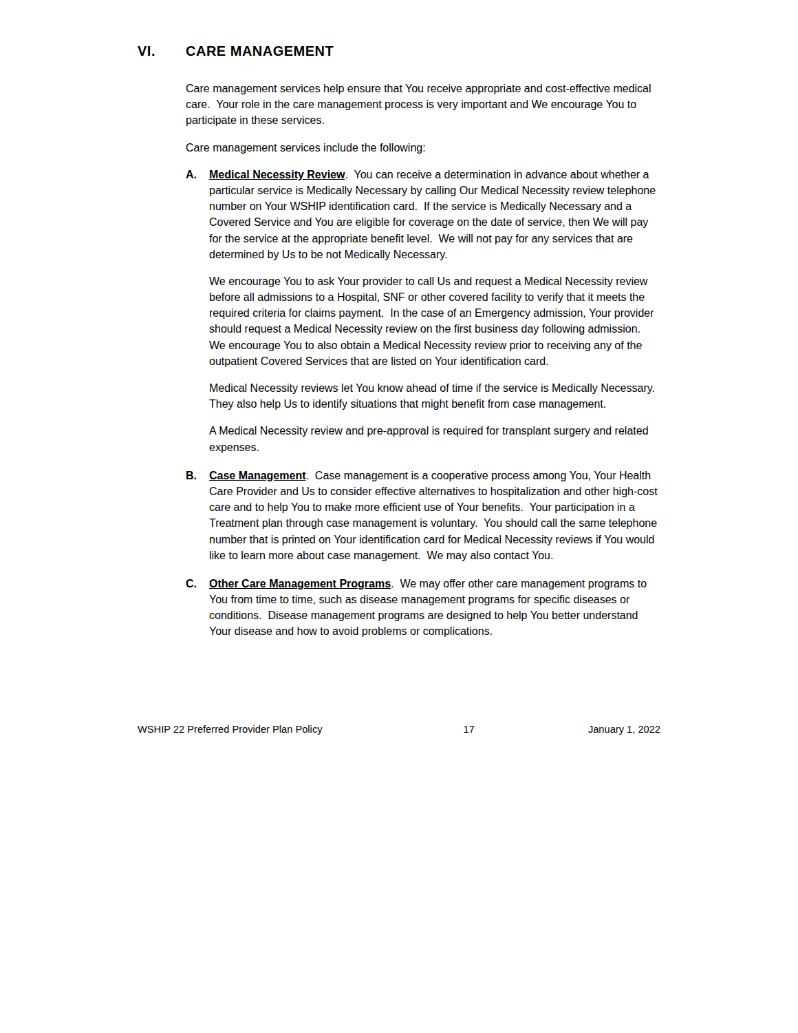VI. CARE MANAGEMENT
Care management services help ensure that You receive appropriate and cost-effective medical care. Your role in the care management process is very important and We encourage You to participate in these services.
Care management services include the following:
A.
Medical Necessity Review. You can receive a determination in advance about whether a particular service is Medically Necessary by calling Our Medical Necessity review telephone number on Your WSHIP identification card. If the service is Medically Necessary and a Covered Service and You are eligible for coverage on the date of service, then We will pay for the service at the appropriate benefit level. We will not pay for any services that are determined by Us to be not Medically Necessary.
We encourage You to ask Your provider to call Us and request a Medical Necessity review before all admissions to a Hospital, SNF or other covered facility to verify that it meets the required criteria for claims payment. In the case of an Emergency admission, Your provider should request a Medical Necessity review on the first business day following admission. We encourage You to also obtain a Medical Necessity review prior to receiving any of the outpatient Covered Services that are listed on Your identification card.
Medical Necessity reviews let You know ahead of time if the service is Medically Necessary. They also help Us to identify situations that might benefit from case management.
A Medical Necessity review and pre-approval is required for transplant surgery and related expenses.
B.
Case Management. Case management is a cooperative process among You, Your Health Care Provider and Us to consider effective alternatives to hospitalization and other high-cost care and to help You to make more efficient use of Your benefits. Your participation in a Treatment plan through case management is voluntary. You should call the same telephone number that is printed on Your identification card for Medical Necessity reviews if You would like to learn more about case management. We may also contact You.
C.
Other Care Management Programs. We may offer other care management programs to You from time to time, such as disease management programs for specific diseases or conditions. Disease management programs are designed to help You better understand Your disease and how to avoid problems or complications.
WSHIP 22 Preferred Provider Plan Policy
17
January 1, 2022